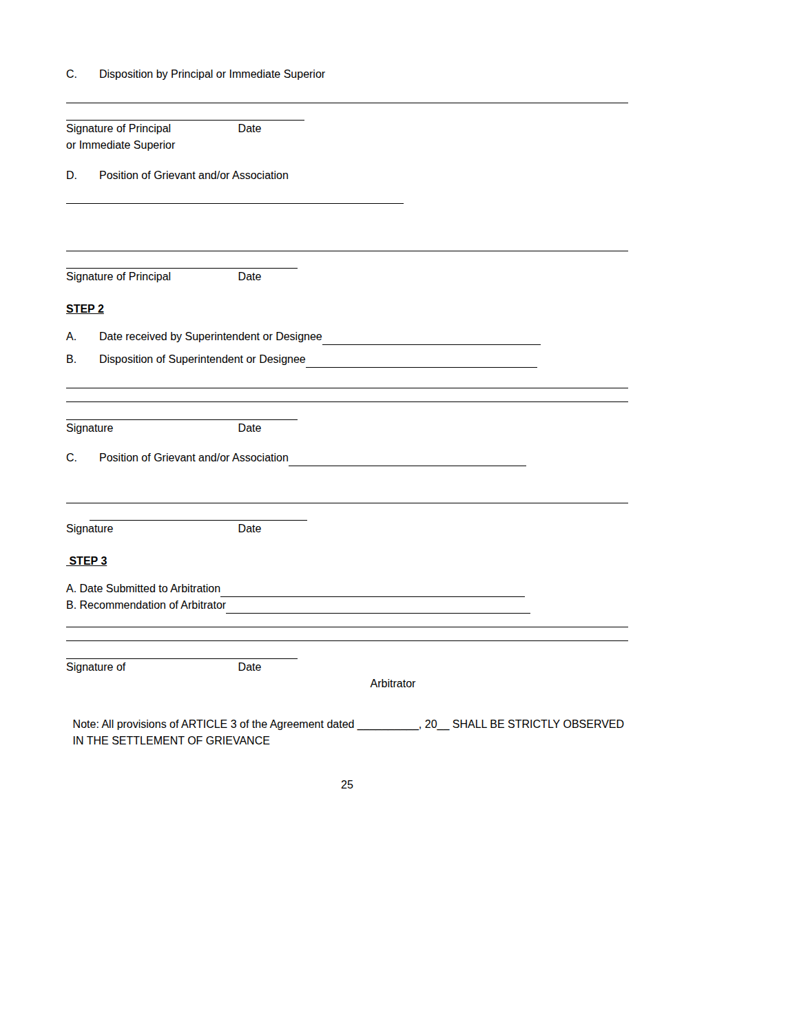C. Disposition by Principal or Immediate Superior
Signature of Principal Date
or Immediate Superior
D. Position of Grievant and/or Association
Signature of Principal Date
STEP 2
A. Date received by Superintendent or Designee
B. Disposition of Superintendent or Designee
Signature Date
C. Position of Grievant and/or Association
Signature Date
STEP 3
A. Date Submitted to Arbitration
B. Recommendation of Arbitrator
Signature of Date
Arbitrator
Note: All provisions of ARTICLE 3 of the Agreement dated __________, 20__ SHALL BE STRICTLY OBSERVED IN THE SETTLEMENT OF GRIEVANCE
25